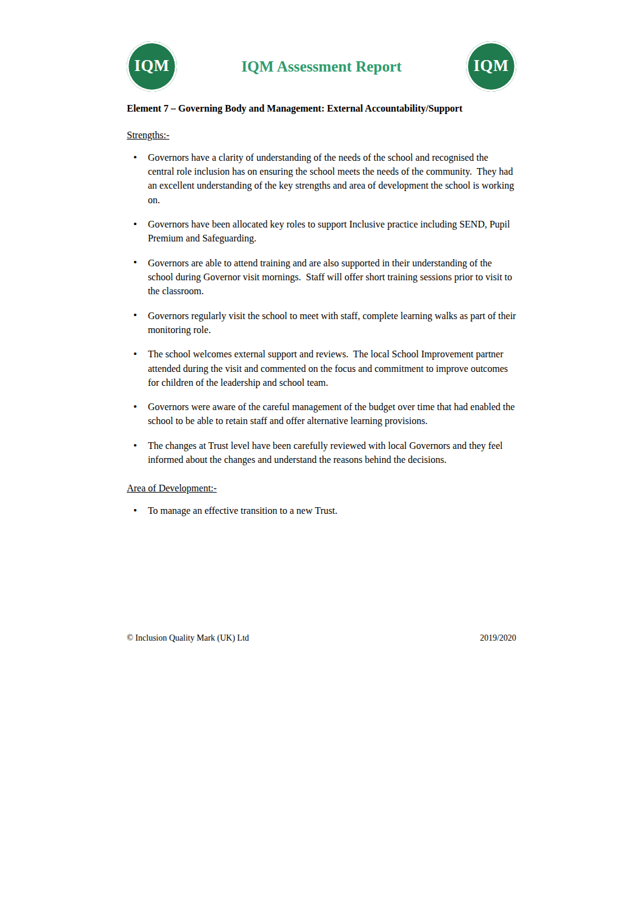IQM
IQM Assessment Report
IQM
Element 7 – Governing Body and Management: External Accountability/Support
Strengths:-
Governors have a clarity of understanding of the needs of the school and recognised the central role inclusion has on ensuring the school meets the needs of the community. They had an excellent understanding of the key strengths and area of development the school is working on.
Governors have been allocated key roles to support Inclusive practice including SEND, Pupil Premium and Safeguarding.
Governors are able to attend training and are also supported in their understanding of the school during Governor visit mornings. Staff will offer short training sessions prior to visit to the classroom.
Governors regularly visit the school to meet with staff, complete learning walks as part of their monitoring role.
The school welcomes external support and reviews. The local School Improvement partner attended during the visit and commented on the focus and commitment to improve outcomes for children of the leadership and school team.
Governors were aware of the careful management of the budget over time that had enabled the school to be able to retain staff and offer alternative learning provisions.
The changes at Trust level have been carefully reviewed with local Governors and they feel informed about the changes and understand the reasons behind the decisions.
Area of Development:-
To manage an effective transition to a new Trust.
© Inclusion Quality Mark (UK) Ltd
2019/2020